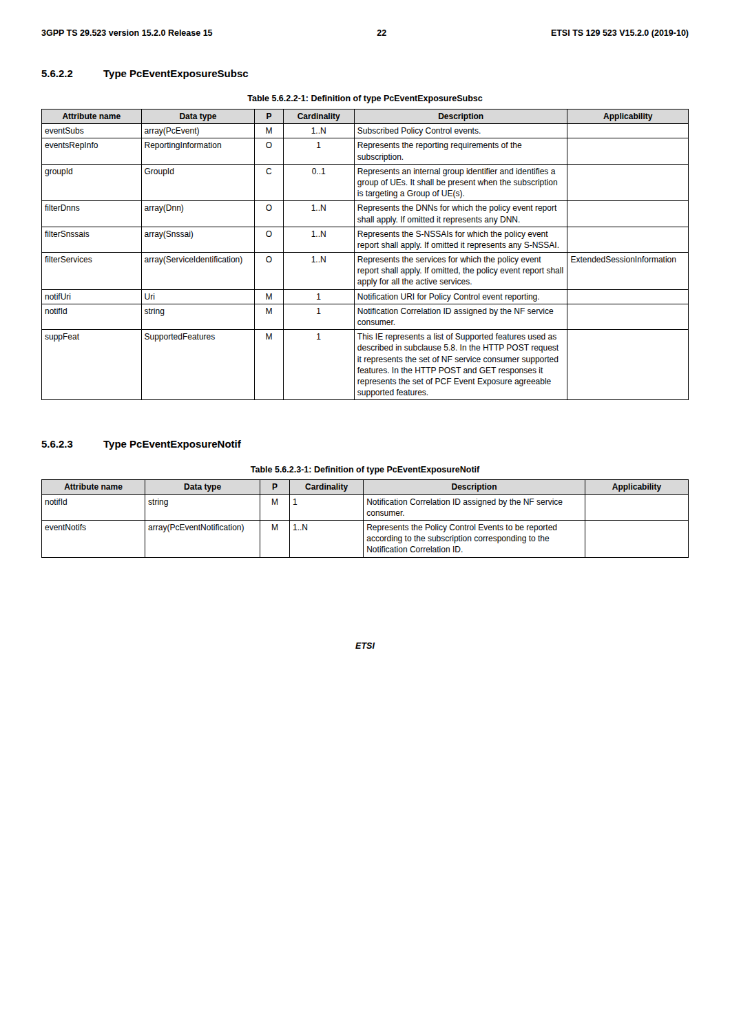3GPP TS 29.523 version 15.2.0 Release 15
22
ETSI TS 129 523 V15.2.0 (2019-10)
5.6.2.2 Type PcEventExposureSubsc
Table 5.6.2.2-1: Definition of type PcEventExposureSubsc
| Attribute name | Data type | P | Cardinality | Description | Applicability |
| --- | --- | --- | --- | --- | --- |
| eventSubs | array(PcEvent) | M | 1..N | Subscribed Policy Control events. | |
| eventsRepInfo | ReportingInformation | O | 1 | Represents the reporting requirements of the subscription. | |
| groupId | GroupId | C | 0..1 | Represents an internal group identifier and identifies a group of UEs. It shall be present when the subscription is targeting a Group of UE(s). | |
| filterDnns | array(Dnn) | O | 1..N | Represents the DNNs for which the policy event report shall apply. If omitted it represents any DNN. | |
| filterSnssais | array(Snssai) | O | 1..N | Represents the S-NSSAIs for which the policy event report shall apply. If omitted it represents any S-NSSAI. | |
| filterServices | array(ServiceIdentification) | O | 1..N | Represents the services for which the policy event report shall apply. If omitted, the policy event report shall apply for all the active services. | ExtendedSessionInformation |
| notifUri | Uri | M | 1 | Notification URI for Policy Control event reporting. | |
| notifId | string | M | 1 | Notification Correlation ID assigned by the NF service consumer. | |
| suppFeat | SupportedFeatures | M | 1 | This IE represents a list of Supported features used as described in subclause 5.8. In the HTTP POST request it represents the set of NF service consumer supported features. In the HTTP POST and GET responses it represents the set of PCF Event Exposure agreeable supported features. | |
5.6.2.3 Type PcEventExposureNotif
Table 5.6.2.3-1: Definition of type PcEventExposureNotif
| Attribute name | Data type | P | Cardinality | Description | Applicability |
| --- | --- | --- | --- | --- | --- |
| notifId | string | M | 1 | Notification Correlation ID assigned by the NF service consumer. | |
| eventNotifs | array(PcEventNotification) | M | 1..N | Represents the Policy Control Events to be reported according to the subscription corresponding to the Notification Correlation ID. | |
ETSI